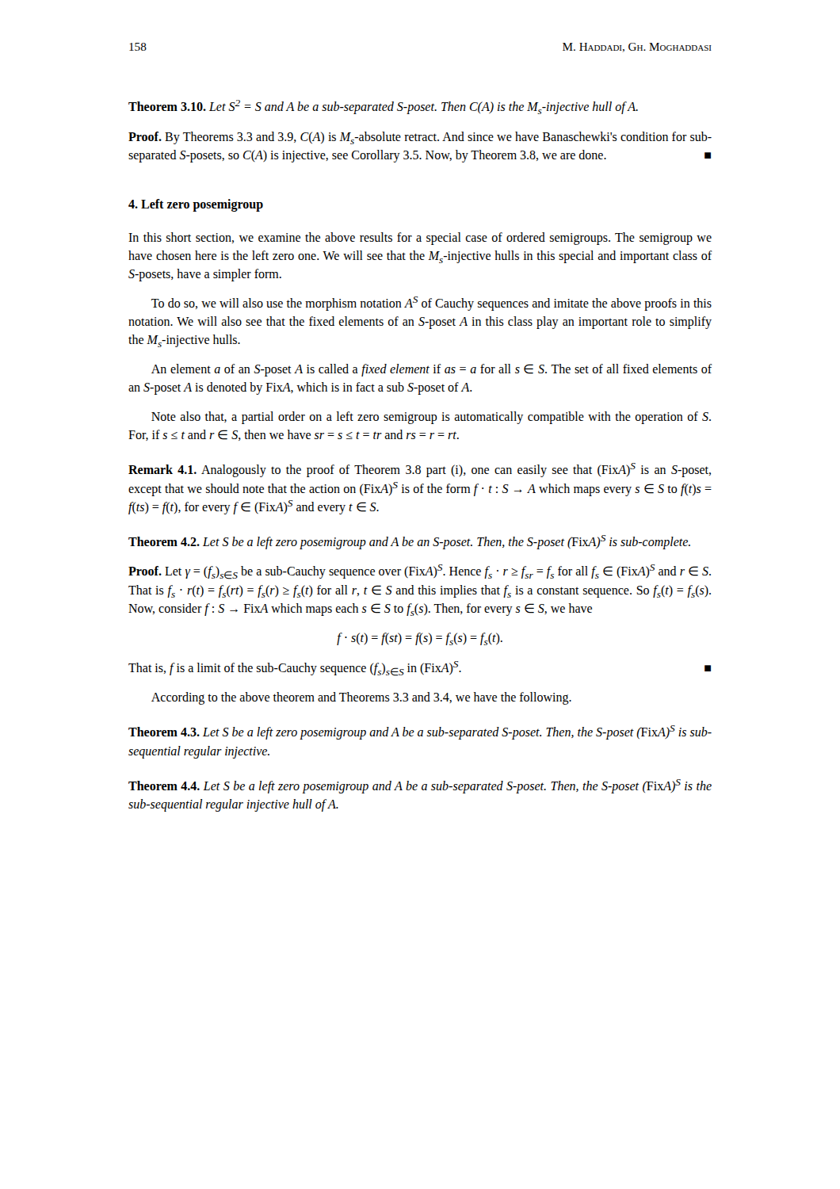158 M. Haddadi, Gh. Moghaddasi
Theorem 3.10. Let S2 = S and A be a sub-separated S-poset. Then C(A) is the Ms-injective hull of A.
Proof. By Theorems 3.3 and 3.9, C(A) is Ms-absolute retract. And since we have Banaschewki's condition for sub-separated S-posets, so C(A) is injective, see Corollary 3.5. Now, by Theorem 3.8, we are done. ■
4. Left zero posemigroup
In this short section, we examine the above results for a special case of ordered semigroups. The semigroup we have chosen here is the left zero one. We will see that the Ms-injective hulls in this special and important class of S-posets, have a simpler form.
To do so, we will also use the morphism notation AS of Cauchy sequences and imitate the above proofs in this notation. We will also see that the fixed elements of an S-poset A in this class play an important role to simplify the Ms-injective hulls.
An element a of an S-poset A is called a fixed element if as = a for all s ∈ S. The set of all fixed elements of an S-poset A is denoted by Fix A, which is in fact a sub S-poset of A.
Note also that, a partial order on a left zero semigroup is automatically compatible with the operation of S. For, if s ≤ t and r ∈ S, then we have sr = s ≤ t = tr and rs = r = rt.
Remark 4.1. Analogously to the proof of Theorem 3.8 part (i), one can easily see that (Fix A)S is an S-poset, except that we should note that the action on (Fix A)S is of the form f · t : S → A which maps every s ∈ S to f(t)s = f(ts) = f(t), for every f ∈ (Fix A)S and every t ∈ S.
Theorem 4.2. Let S be a left zero posemigroup and A be an S-poset. Then, the S-poset (Fix A)S is sub-complete.
Proof. Let γ = (fs)s∈S be a sub-Cauchy sequence over (Fix A)S. Hence fs · r ≥ fsr = fs for all fs ∈ (Fix A)S and r ∈ S. That is fs · r(t) = fs(rt) = fs(r) ≥ fs(t) for all r, t ∈ S and this implies that fs is a constant sequence. So fs(t) = fs(s). Now, consider f : S → Fix A which maps each s ∈ S to fs(s). Then, for every s ∈ S, we have
f · s(t) = f(st) = f(s) = fs(s) = fs(t).
That is, f is a limit of the sub-Cauchy sequence (fs)s∈S in (Fix A)S. ■
According to the above theorem and Theorems 3.3 and 3.4, we have the following.
Theorem 4.3. Let S be a left zero posemigroup and A be a sub-separated S-poset. Then, the S-poset (Fix A)S is sub-sequential regular injective.
Theorem 4.4. Let S be a left zero posemigroup and A be a sub-separated S-poset. Then, the S-poset (Fix A)S is the sub-sequential regular injective hull of A.